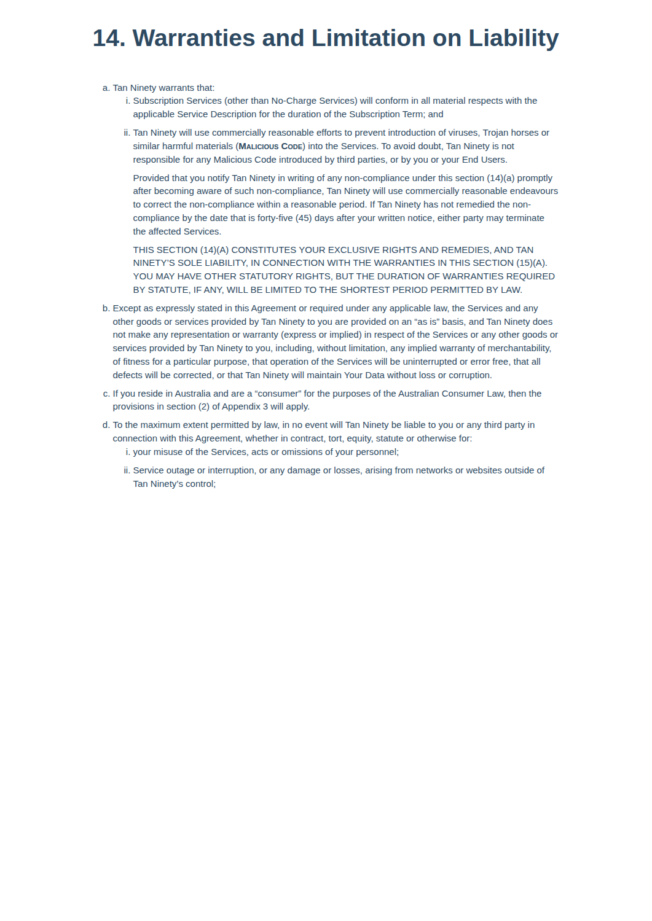14. Warranties and Limitation on Liability
Tan Ninety warrants that:
Subscription Services (other than No-Charge Services) will conform in all material respects with the applicable Service Description for the duration of the Subscription Term; and
Tan Ninety will use commercially reasonable efforts to prevent introduction of viruses, Trojan horses or similar harmful materials (Malicious Code) into the Services. To avoid doubt, Tan Ninety is not responsible for any Malicious Code introduced by third parties, or by you or your End Users.
Provided that you notify Tan Ninety in writing of any non-compliance under this section (14)(a) promptly after becoming aware of such non-compliance, Tan Ninety will use commercially reasonable endeavours to correct the non-compliance within a reasonable period. If Tan Ninety has not remedied the non-compliance by the date that is forty-five (45) days after your written notice, either party may terminate the affected Services.
This section (14)(a) constitutes your exclusive rights and remedies, and Tan Ninety’s sole liability, in connection with the warranties in this section (15)(a). You may have other statutory rights, but the duration of warranties required by statute, if any, will be limited to the shortest period permitted by law.
Except as expressly stated in this Agreement or required under any applicable law, the Services and any other goods or services provided by Tan Ninety to you are provided on an “as is” basis, and Tan Ninety does not make any representation or warranty (express or implied) in respect of the Services or any other goods or services provided by Tan Ninety to you, including, without limitation, any implied warranty of merchantability, of fitness for a particular purpose, that operation of the Services will be uninterrupted or error free, that all defects will be corrected, or that Tan Ninety will maintain Your Data without loss or corruption.
If you reside in Australia and are a “consumer” for the purposes of the Australian Consumer Law, then the provisions in section (2) of Appendix 3 will apply.
To the maximum extent permitted by law, in no event will Tan Ninety be liable to you or any third party in connection with this Agreement, whether in contract, tort, equity, statute or otherwise for:
your misuse of the Services, acts or omissions of your personnel;
Service outage or interruption, or any damage or losses, arising from networks or websites outside of Tan Ninety’s control;